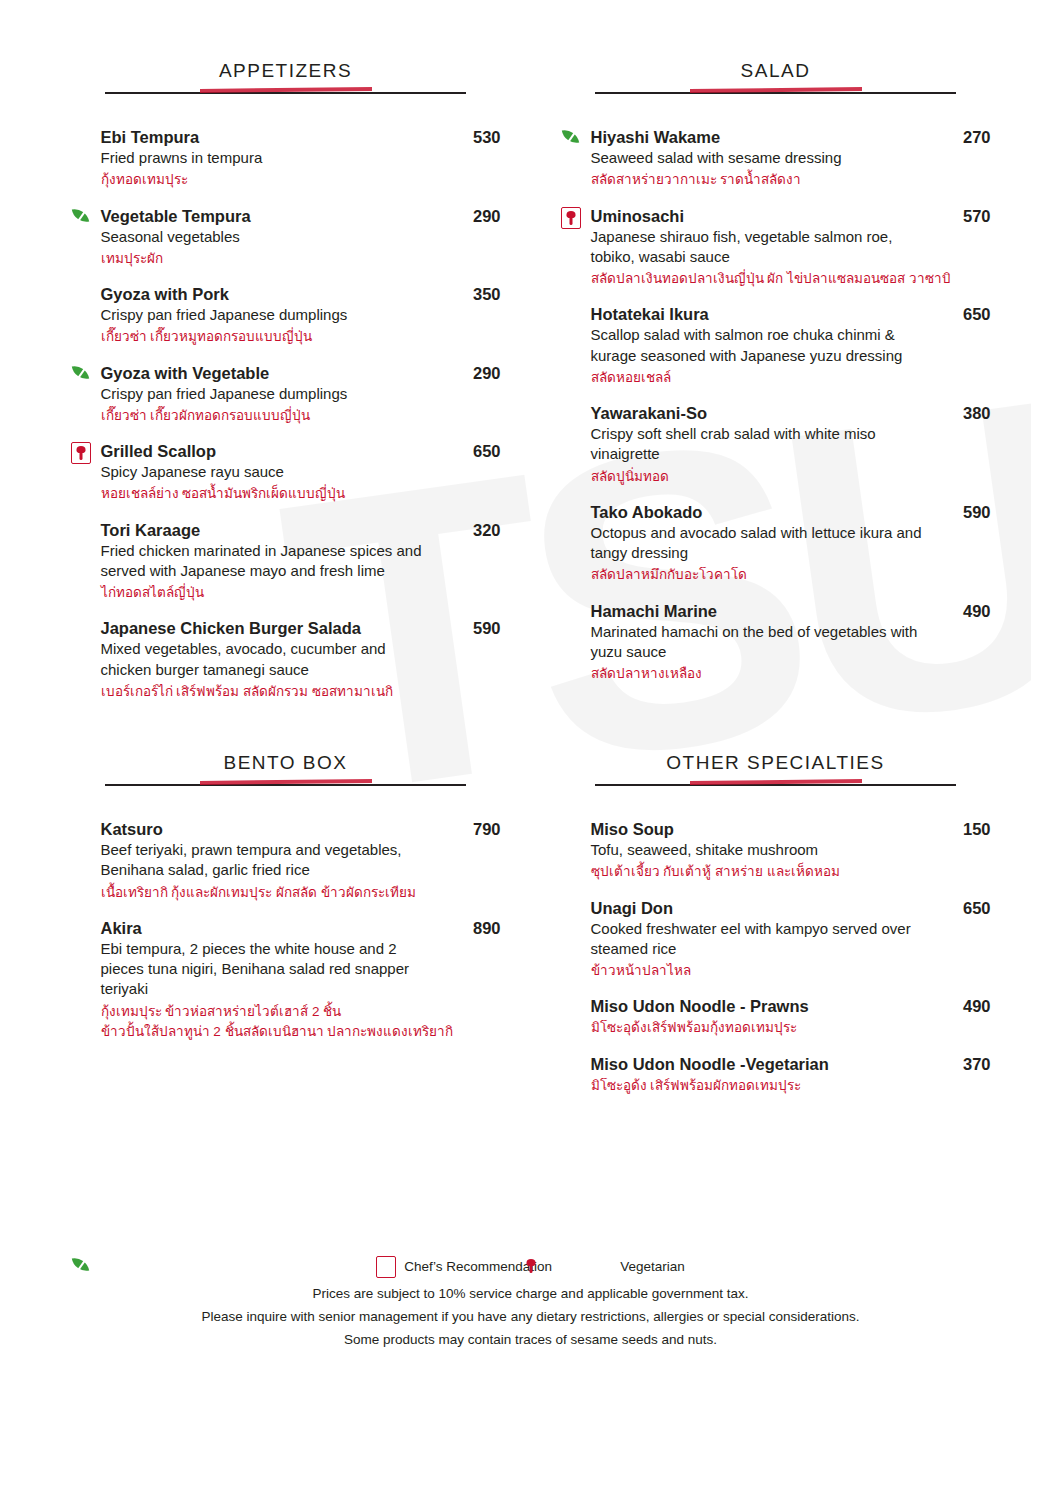TSU
Appetizers
Ebi Tempura
530
Fried prawns in tempura
กุ้งทอดเทมปุระ
Vegetable Tempura
290
Seasonal vegetables
เทมปุระผัก
Gyoza with Pork
350
Crispy pan fried Japanese dumplings
เกี๊ยวซ่า เกี๊ยวหมูทอดกรอบแบบญี่ปุ่น
Gyoza with Vegetable
290
Crispy pan fried Japanese dumplings
เกี๊ยวซ่า เกี๊ยวผักทอดกรอบแบบญี่ปุ่น
Grilled Scallop
650
Spicy Japanese rayu sauce
หอยเชลล์ย่าง ซอสน้ำมันพริกเผ็ดแบบญี่ปุ่น
Tori Karaage
320
Fried chicken marinated in Japanese spices and served with Japanese mayo and fresh lime
ไก่ทอดสไตล์ญี่ปุ่น
Japanese Chicken Burger Salada
590
Mixed vegetables, avocado, cucumber and chicken burger tamanegi sauce
เบอร์เกอร์ไก่ เสิร์ฟพร้อม สลัดผักรวม ซอสทามาเนกิ
Salad
Hiyashi Wakame
270
Seaweed salad with sesame dressing
สลัดสาหร่ายวากาเมะ ราดน้ำสลัดงา
Uminosachi
570
Japanese shirauo fish, vegetable salmon roe, tobiko, wasabi sauce
สลัดปลาเงินทอดปลาเงินญี่ปุ่น ผัก ไข่ปลาแซลมอนซอส วาซาบิ
Hotatekai Ikura
650
Scallop salad with salmon roe chuka chinmi & kurage seasoned with Japanese yuzu dressing
สลัดหอยเชลล์
Yawarakani-So
380
Crispy soft shell crab salad with white miso vinaigrette
สลัดปูนิ่มทอด
Tako Abokado
590
Octopus and avocado salad with lettuce ikura and tangy dressing
สลัดปลาหมึกกับอะโวคาโด
Hamachi Marine
490
Marinated hamachi on the bed of vegetables with yuzu sauce
สลัดปลาหางเหลือง
Bento Box
Katsuro
790
Beef teriyaki, prawn tempura and vegetables, Benihana salad, garlic fried rice
เนื้อเทริยากิ กุ้งและผักเทมปุระ ผักสลัด ข้าวผัดกระเทียม
Akira
890
Ebi tempura, 2 pieces the white house and 2 pieces tuna nigiri, Benihana salad red snapper teriyaki
กุ้งเทมปุระ ข้าวห่อสาหร่ายไวต์เฮาส์ 2 ชิ้น
ข้าวปั้นใส้ปลาทูน่า 2 ชิ้นสลัดเบนิฮานา ปลากะพงแดงเทริยากิ
Other Specialties
Miso Soup
150
Tofu, seaweed, shitake mushroom
ซุปเต้าเจี้ยว กับเต้าหู้ สาหร่าย และเห็ดหอม
Unagi Don
650
Cooked freshwater eel with kampyo served over steamed rice
ข้าวหน้าปลาไหล
Miso Udon Noodle - Prawns
490
มิโซะอุด้งเสิร์ฟพร้อมกุ้งทอดเทมปุระ
Miso Udon Noodle -Vegetarian
370
มิโซะอูด้ง เสิร์ฟพร้อมผักทอดเทมปุระ
Chef’s Recommendation Vegetarian
Prices are subject to 10% service charge and applicable government tax.
Please inquire with senior management if you have any dietary restrictions, allergies or special considerations.
Some products may contain traces of sesame seeds and nuts.